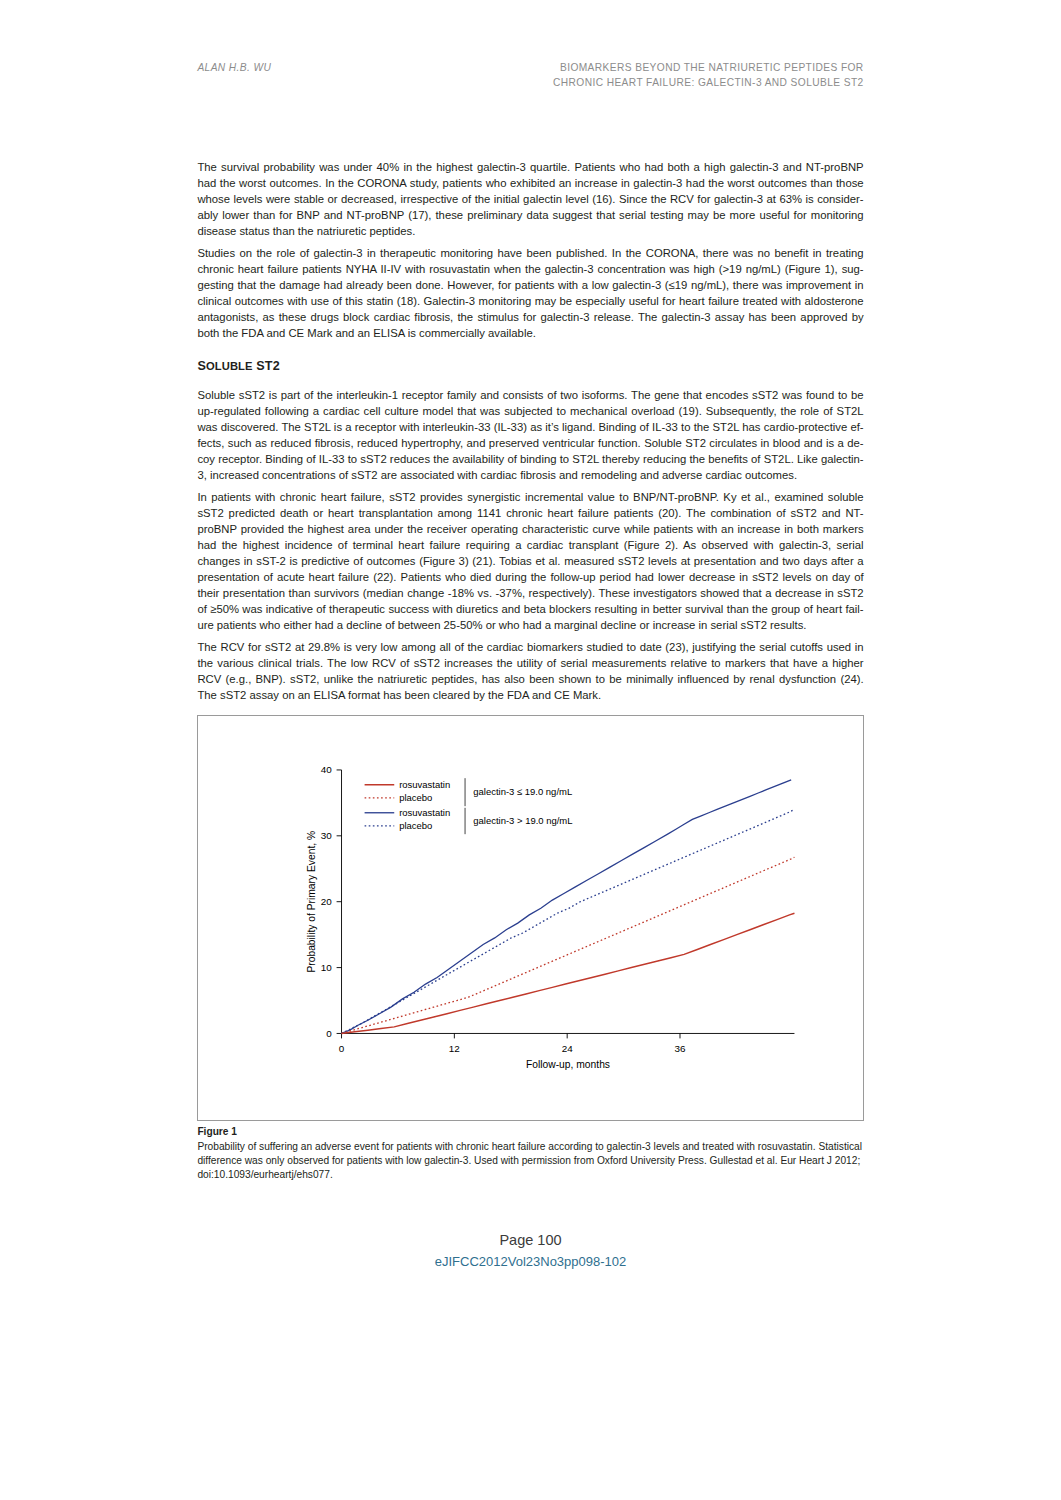ALAN H.B. WU
BIOMARKERS BEYOND THE NATRIURETIC PEPTIDES FOR
CHRONIC HEART FAILURE: GALECTIN-3 AND SOLUBLE ST2
The survival probability was under 40% in the highest galectin-3 quartile. Patients who had both a high galectin-3 and NT-proBNP had the worst outcomes. In the CORONA study, patients who exhibited an increase in galectin-3 had the worst outcomes than those whose levels were stable or decreased, irrespective of the initial galectin level (16). Since the RCV for galectin-3 at 63% is considerably lower than for BNP and NT-proBNP (17), these preliminary data suggest that serial testing may be more useful for monitoring disease status than the natriuretic peptides.
Studies on the role of galectin-3 in therapeutic monitoring have been published. In the CORONA, there was no benefit in treating chronic heart failure patients NYHA II-IV with rosuvastatin when the galectin-3 concentration was high (>19 ng/mL) (Figure 1), suggesting that the damage had already been done. However, for patients with a low galectin-3 (≤19 ng/mL), there was improvement in clinical outcomes with use of this statin (18). Galectin-3 monitoring may be especially useful for heart failure treated with aldosterone antagonists, as these drugs block cardiac fibrosis, the stimulus for galectin-3 release. The galectin-3 assay has been approved by both the FDA and CE Mark and an ELISA is commercially available.
SOLUBLE ST2
Soluble sST2 is part of the interleukin-1 receptor family and consists of two isoforms. The gene that encodes sST2 was found to be up-regulated following a cardiac cell culture model that was subjected to mechanical overload (19). Subsequently, the role of ST2L was discovered. The ST2L is a receptor with interleukin-33 (IL-33) as it’s ligand. Binding of IL-33 to the ST2L has cardio-protective effects, such as reduced fibrosis, reduced hypertrophy, and preserved ventricular function. Soluble ST2 circulates in blood and is a decoy receptor. Binding of IL-33 to sST2 reduces the availability of binding to ST2L thereby reducing the benefits of ST2L. Like galectin-3, increased concentrations of sST2 are associated with cardiac fibrosis and remodeling and adverse cardiac outcomes.
In patients with chronic heart failure, sST2 provides synergistic incremental value to BNP/NT-proBNP. Ky et al., examined soluble sST2 predicted death or heart transplantation among 1141 chronic heart failure patients (20). The combination of sST2 and NT-proBNP provided the highest area under the receiver operating characteristic curve while patients with an increase in both markers had the highest incidence of terminal heart failure requiring a cardiac transplant (Figure 2). As observed with galectin-3, serial changes in sST-2 is predictive of outcomes (Figure 3) (21). Tobias et al. measured sST2 levels at presentation and two days after a presentation of acute heart failure (22). Patients who died during the follow-up period had lower decrease in sST2 levels on day of their presentation than survivors (median change -18% vs. -37%, respectively). These investigators showed that a decrease in sST2 of ≥50% was indicative of therapeutic success with diuretics and beta blockers resulting in better survival than the group of heart failure patients who either had a decline of between 25-50% or who had a marginal decline or increase in serial sST2 results.
The RCV for sST2 at 29.8% is very low among all of the cardiac biomarkers studied to date (23), justifying the serial cutoffs used in the various clinical trials. The low RCV of sST2 increases the utility of serial measurements relative to markers that have a higher RCV (e.g., BNP). sST2, unlike the natriuretic peptides, has also been shown to be minimally influenced by renal dysfunction (24). The sST2 assay on an ELISA format has been cleared by the FDA and CE Mark.
0 10 20 30 40 0 12 24 36 Follow-up, months Probability of Primary Event, % rosuvastatin placebo rosuvastatin placebo galectin-3 ≤ 19.0 ng/mL galectin-3 > 19.0 ng/mL
Figure 1 Probability of suffering an adverse event for patients with chronic heart failure according to galectin-3 levels and treated with rosuvastatin. Statistical difference was only observed for patients with low galectin-3. Used with permission from Oxford University Press. Gullestad et al. Eur Heart J 2012; doi:10.1093/eurheartj/ehs077.
Page 100
eJIFCC2012Vol23No3pp098-102